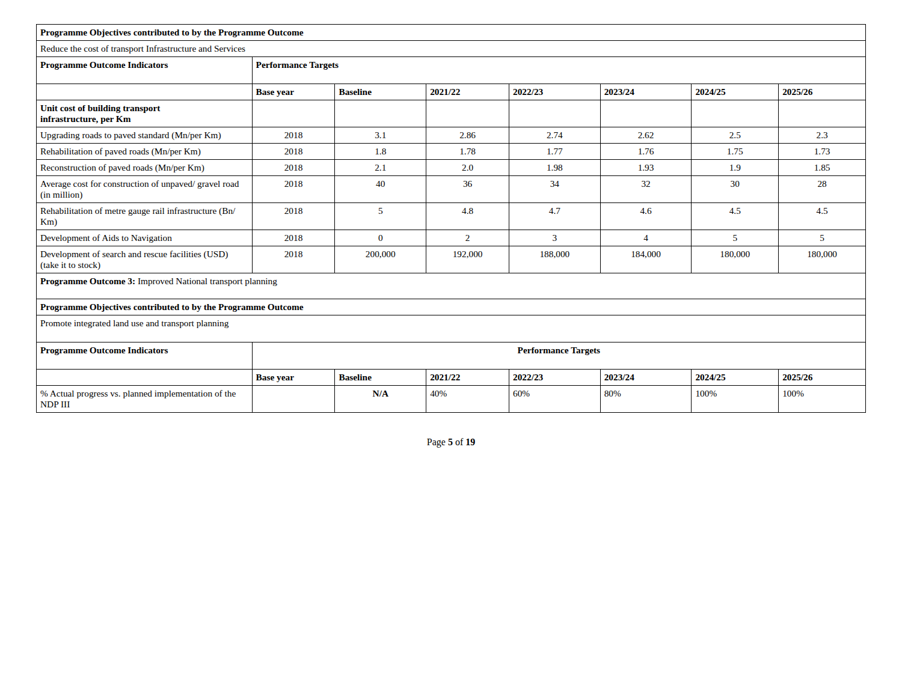| Programme Objectives contributed to by the Programme Outcome |
| Reduce the cost of transport Infrastructure and Services |
| Programme Outcome Indicators | Performance Targets |
| | Base year | Baseline | 2021/22 | 2022/23 | 2023/24 | 2024/25 | 2025/26 |
| Unit cost of building transport infrastructure, per Km | | | | | | | |
| Upgrading roads to paved standard (Mn/per Km) | 2018 | 3.1 | 2.86 | 2.74 | 2.62 | 2.5 | 2.3 |
| Rehabilitation of paved roads (Mn/per Km) | 2018 | 1.8 | 1.78 | 1.77 | 1.76 | 1.75 | 1.73 |
| Reconstruction of paved roads (Mn/per Km) | 2018 | 2.1 | 2.0 | 1.98 | 1.93 | 1.9 | 1.85 |
| Average cost for construction of unpaved/ gravel road (in million) | 2018 | 40 | 36 | 34 | 32 | 30 | 28 |
| Rehabilitation of metre gauge rail infrastructure (Bn/ Km) | 2018 | 5 | 4.8 | 4.7 | 4.6 | 4.5 | 4.5 |
| Development of Aids to Navigation | 2018 | 0 | 2 | 3 | 4 | 5 | 5 |
| Development of search and rescue facilities (USD) (take it to stock) | 2018 | 200,000 | 192,000 | 188,000 | 184,000 | 180,000 | 180,000 |
| Programme Outcome 3: Improved National transport planning |
| Programme Objectives contributed to by the Programme Outcome |
| Promote integrated land use and transport planning |
| Programme Outcome Indicators | Performance Targets |
| | Base year | Baseline | 2021/22 | 2022/23 | 2023/24 | 2024/25 | 2025/26 |
| % Actual progress vs. planned implementation of the NDP III | | N/A | 40% | 60% | 80% | 100% | 100% |
Page 5 of 19